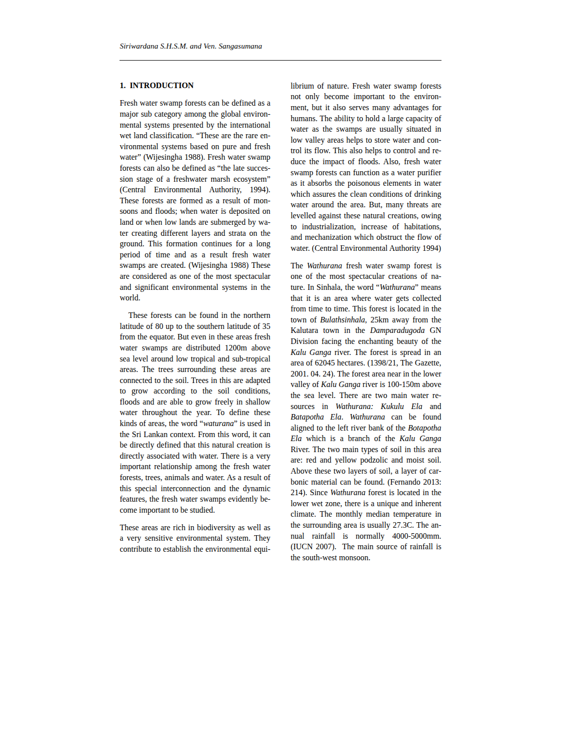Siriwardana S.H.S.M. and Ven. Sangasumana
1. INTRODUCTION
Fresh water swamp forests can be defined as a major sub category among the global environmental systems presented by the international wet land classification. “These are the rare environmental systems based on pure and fresh water” (Wijesingha 1988). Fresh water swamp forests can also be defined as “the late succession stage of a freshwater marsh ecosystem” (Central Environmental Authority, 1994). These forests are formed as a result of monsoons and floods; when water is deposited on land or when low lands are submerged by water creating different layers and strata on the ground. This formation continues for a long period of time and as a result fresh water swamps are created. (Wijesingha 1988) These are considered as one of the most spectacular and significant environmental systems in the world.
These forests can be found in the northern latitude of 80 up to the southern latitude of 35 from the equator. But even in these areas fresh water swamps are distributed 1200m above sea level around low tropical and sub-tropical areas. The trees surrounding these areas are connected to the soil. Trees in this are adapted to grow according to the soil conditions, floods and are able to grow freely in shallow water throughout the year. To define these kinds of areas, the word “waturana” is used in the Sri Lankan context. From this word, it can be directly defined that this natural creation is directly associated with water. There is a very important relationship among the fresh water forests, trees, animals and water. As a result of this special interconnection and the dynamic features, the fresh water swamps evidently become important to be studied.
These areas are rich in biodiversity as well as a very sensitive environmental system. They contribute to establish the environmental equilibrium of nature. Fresh water swamp forests not only become important to the environment, but it also serves many advantages for humans. The ability to hold a large capacity of water as the swamps are usually situated in low valley areas helps to store water and control its flow. This also helps to control and reduce the impact of floods. Also, fresh water swamp forests can function as a water purifier as it absorbs the poisonous elements in water which assures the clean conditions of drinking water around the area. But, many threats are levelled against these natural creations, owing to industrialization, increase of habitations, and mechanization which obstruct the flow of water. (Central Environmental Authority 1994)
The Wathurana fresh water swamp forest is one of the most spectacular creations of nature. In Sinhala, the word “Wathurana” means that it is an area where water gets collected from time to time. This forest is located in the town of Bulathsinhala, 25km away from the Kalutara town in the Damparadugoda GN Division facing the enchanting beauty of the Kalu Ganga river. The forest is spread in an area of 62045 hectares. (1398/21, The Gazette, 2001. 04. 24). The forest area near in the lower valley of Kalu Ganga river is 100-150m above the sea level. There are two main water resources in Wathurana: Kukulu Ela and Batapotha Ela. Wathurana can be found aligned to the left river bank of the Botapotha Ela which is a branch of the Kalu Ganga River. The two main types of soil in this area are: red and yellow podzolic and moist soil. Above these two layers of soil, a layer of carbonic material can be found. (Fernando 2013: 214). Since Wathurana forest is located in the lower wet zone, there is a unique and inherent climate. The monthly median temperature in the surrounding area is usually 27.3C. The annual rainfall is normally 4000-5000mm. (IUCN 2007). The main source of rainfall is the south-west monsoon.